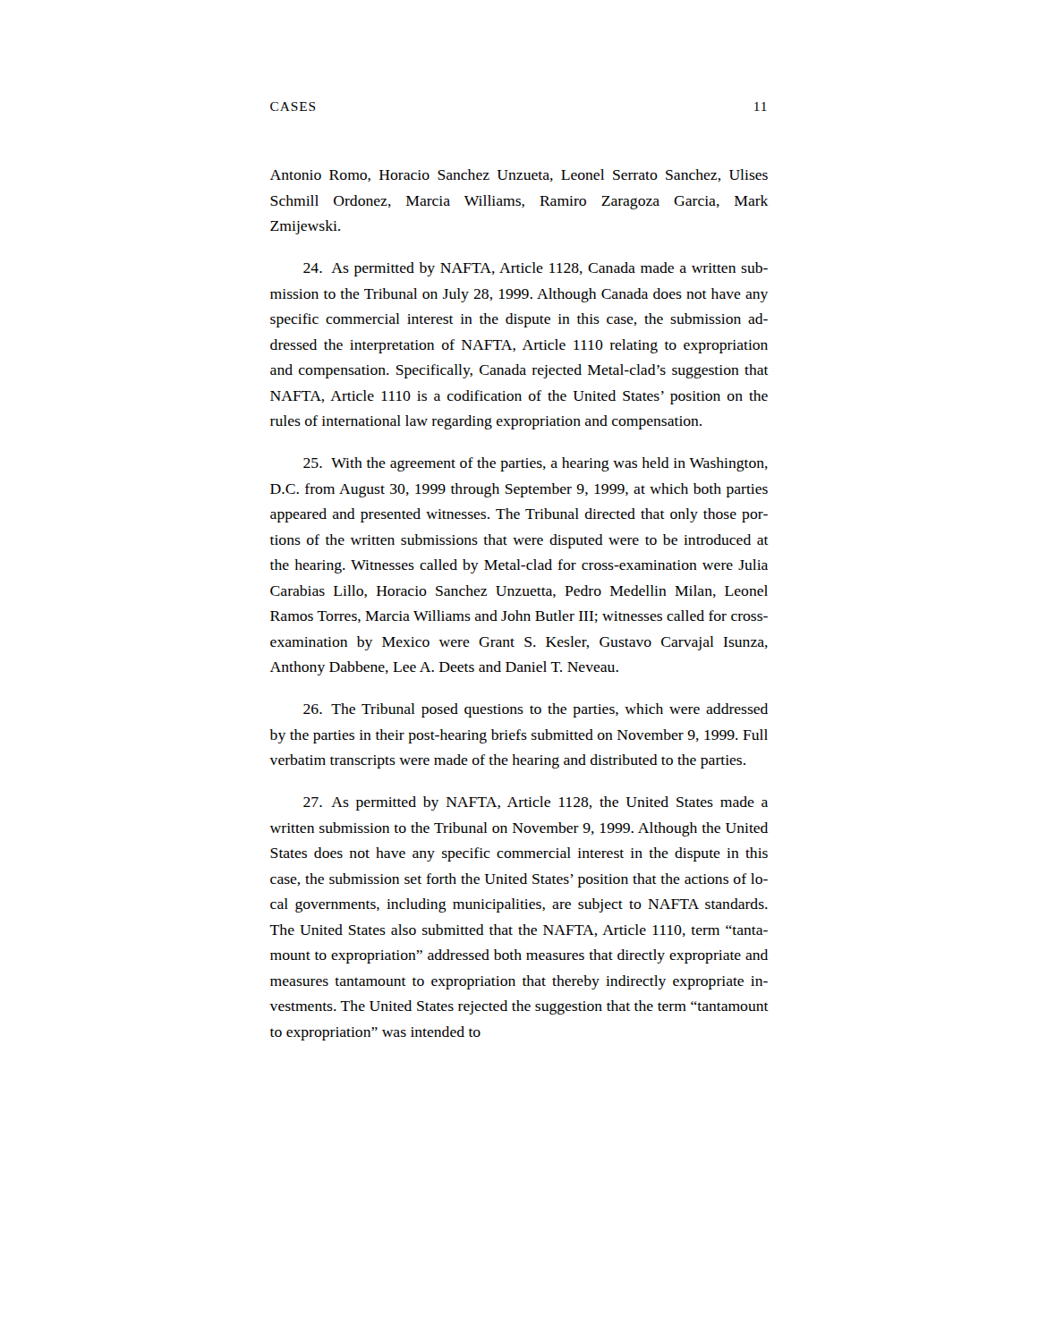Cases 11
Antonio Romo, Horacio Sanchez Unzueta, Leonel Serrato Sanchez, Ulises Schmill Ordonez, Marcia Williams, Ramiro Zaragoza Garcia, Mark Zmijewski.
24. As permitted by NAFTA, Article 1128, Canada made a written submission to the Tribunal on July 28, 1999. Although Canada does not have any specific commercial interest in the dispute in this case, the submission addressed the interpretation of NAFTA, Article 1110 relating to expropriation and compensation. Specifically, Canada rejected Metal‑clad’s suggestion that NAFTA, Article 1110 is a codification of the United States’ position on the rules of international law regarding expropriation and compensation.
25. With the agreement of the parties, a hearing was held in Washington, D.C. from August 30, 1999 through September 9, 1999, at which both parties appeared and presented witnesses. The Tribunal directed that only those portions of the written submissions that were disputed were to be introduced at the hearing. Witnesses called by Metal‑clad for cross-examination were Julia Carabias Lillo, Horacio Sanchez Unzuetta, Pedro Medellin Milan, Leonel Ramos Torres, Marcia Williams and John Butler III; witnesses called for cross-examination by Mexico were Grant S. Kesler, Gustavo Carvajal Isunza, Anthony Dabbene, Lee A. Deets and Daniel T. Neveau.
26. The Tribunal posed questions to the parties, which were addressed by the parties in their post-hearing briefs submitted on November 9, 1999. Full verbatim transcripts were made of the hearing and distributed to the parties.
27. As permitted by NAFTA, Article 1128, the United States made a written submission to the Tribunal on November 9, 1999. Although the United States does not have any specific commercial interest in the dispute in this case, the submission set forth the United States’ position that the actions of local governments, including municipalities, are subject to NAFTA standards. The United States also submitted that the NAFTA, Article 1110, term “tantamount to expropriation” addressed both measures that directly expropriate and measures tantamount to expropriation that thereby indirectly expropriate investments. The United States rejected the suggestion that the term “tantamount to expropriation” was intended to